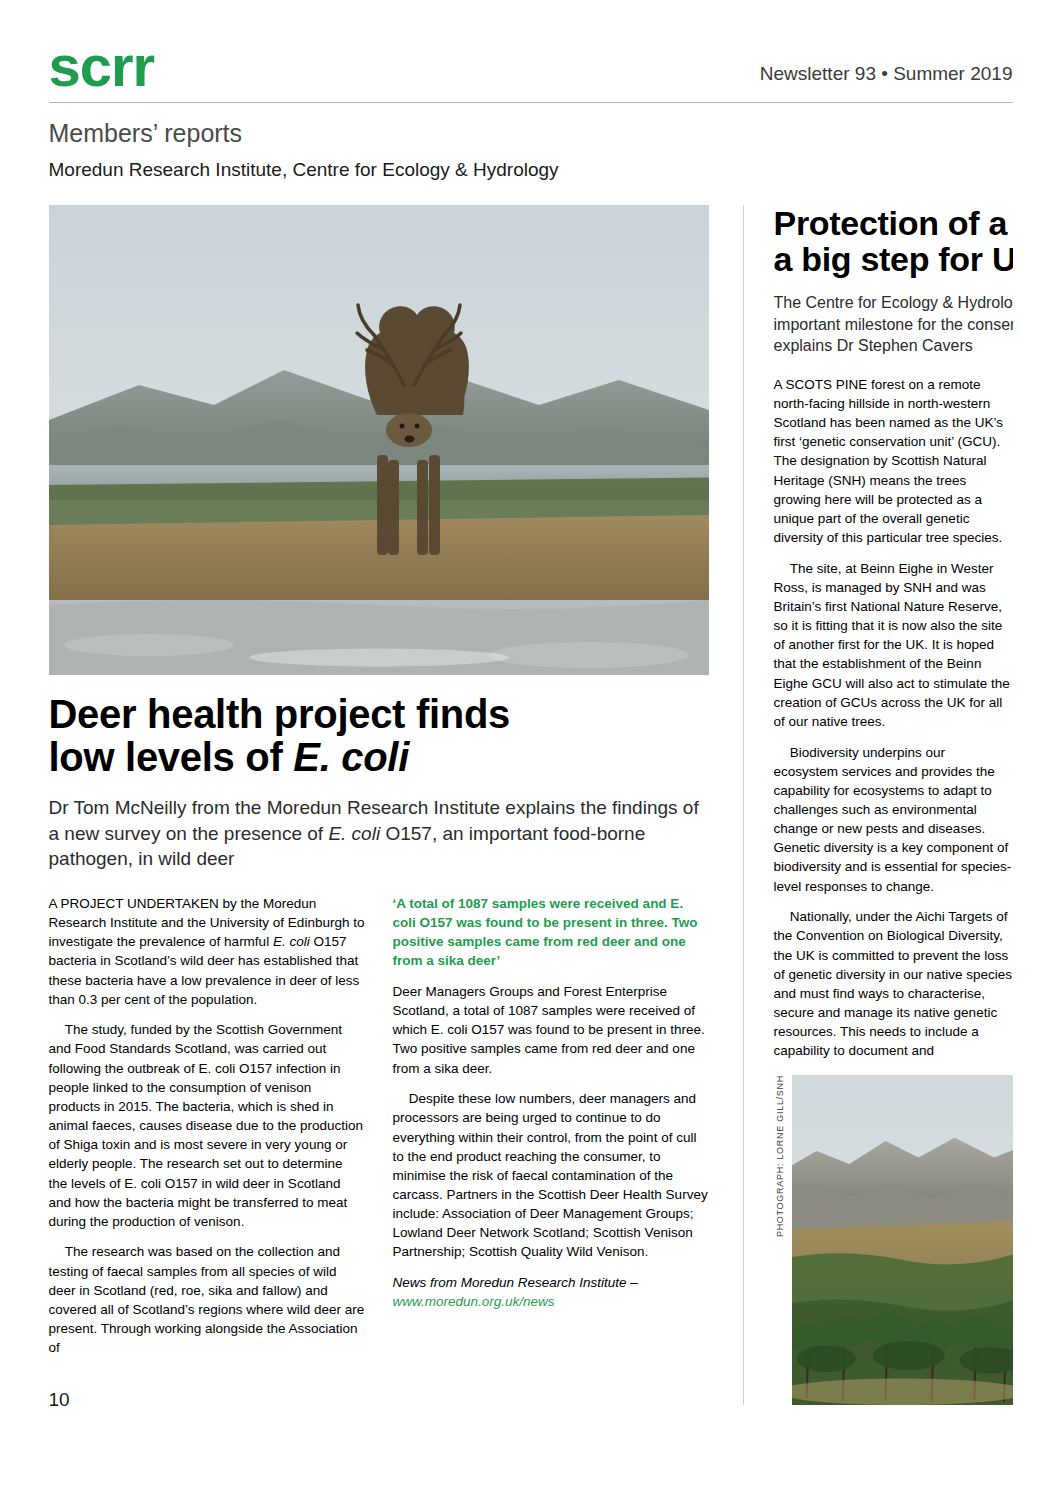scrr
Newsletter 93 • Summer 2019
Members’ reports
Moredun Research Institute, Centre for Ecology & Hydrology
Deer health project finds
low levels of E. coli
Dr Tom McNeilly from the Moredun Research Institute explains the findings of a new survey on the presence of E. coli O157, an important food-borne pathogen, in wild deer
A PROJECT UNDERTAKEN by the Moredun Research Institute and the University of Edinburgh to investigate the prevalence of harmful E. coli O157 bacteria in Scotland’s wild deer has established that these bacteria have a low prevalence in deer of less than 0.3 per cent of the population.
The study, funded by the Scottish Government and Food Standards Scotland, was carried out following the outbreak of E. coli O157 infection in people linked to the consumption of venison products in 2015. The bacteria, which is shed in animal faeces, causes disease due to the production of Shiga toxin and is most severe in very young or elderly people. The research set out to determine the levels of E. coli O157 in wild deer in Scotland and how the bacteria might be transferred to meat during the production of venison.
The research was based on the collection and testing of faecal samples from all species of wild deer in Scotland (red, roe, sika and fallow) and covered all of Scotland’s regions where wild deer are present. Through working alongside the Association of
‘A total of 1087 samples were received and E. coli O157 was found to be present in three. Two positive samples came from red deer and one from a sika deer’
Deer Managers Groups and Forest Enterprise Scotland, a total of 1087 samples were received of which E. coli O157 was found to be present in three. Two positive samples came from red deer and one from a sika deer.
Despite these low numbers, deer managers and processors are being urged to continue to do everything within their control, from the point of cull to the end product reaching the consumer, to minimise the risk of faecal contamination of the carcass. Partners in the Scottish Deer Health Survey include: Association of Deer Management Groups; Lowland Deer Network Scotland; Scottish Venison Partnership; Scottish Quality Wild Venison.
News from Moredun Research Institute – www.moredun.org.uk/news
10
Protection of a u
a big step for UK
The Centre for Ecology & Hydrology
important milestone for the conserv
explains Dr Stephen Cavers
A SCOTS PINE forest on a remote north-facing hillside in north-western Scotland has been named as the UK’s first ‘genetic conservation unit’ (GCU). The designation by Scottish Natural Heritage (SNH) means the trees growing here will be protected as a unique part of the overall genetic diversity of this particular tree species.
The site, at Beinn Eighe in Wester Ross, is managed by SNH and was Britain’s first National Nature Reserve, so it is fitting that it is now also the site of another first for the UK. It is hoped that the establishment of the Beinn Eighe GCU will also act to stimulate the creation of GCUs across the UK for all of our native trees.
Biodiversity underpins our ecosystem services and provides the capability for ecosystems to adapt to challenges such as environmental change or new pests and diseases. Genetic diversity is a key component of biodiversity and is essential for species-level responses to change.
Nationally, under the Aichi Targets of the Convention on Biological Diversity, the UK is committed to prevent the loss of genetic diversity in our native species and must find ways to characterise, secure and manage its native genetic resources. This needs to include a capability to document and
Photograph: Lorne Gill/SNH